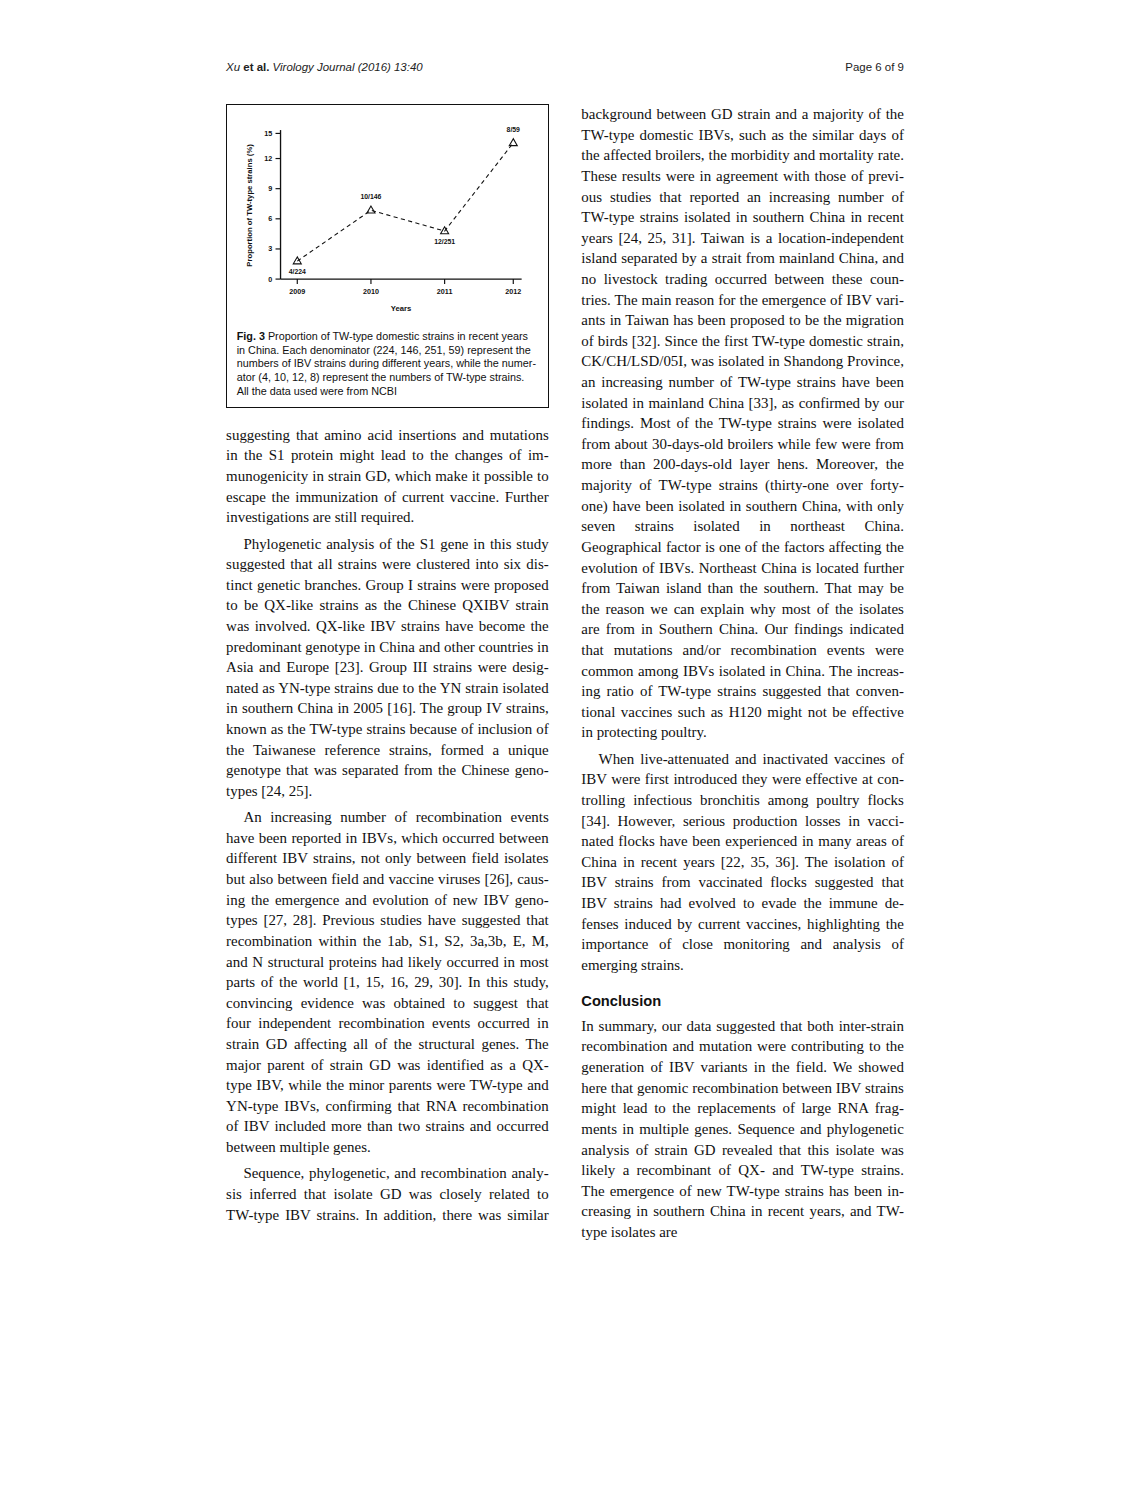Xu et al. Virology Journal (2016) 13:40
Page 6 of 9
0 3 6 9 12 15 Proportion of TW-type strains (%) 2009 2010 2011 2012 Years 4/224 10/146 12/251 8/59
Fig. 3 Proportion of TW-type domestic strains in recent years in China. Each denominator (224, 146, 251, 59) represent the numbers of IBV strains during different years, while the numerator (4, 10, 12, 8) represent the numbers of TW-type strains. All the data used were from NCBI
suggesting that amino acid insertions and mutations in the S1 protein might lead to the changes of immunogenicity in strain GD, which make it possible to escape the immunization of current vaccine. Further investigations are still required.
Phylogenetic analysis of the S1 gene in this study suggested that all strains were clustered into six distinct genetic branches. Group I strains were proposed to be QX-like strains as the Chinese QXIBV strain was involved. QX-like IBV strains have become the predominant genotype in China and other countries in Asia and Europe [23]. Group III strains were designated as YN-type strains due to the YN strain isolated in southern China in 2005 [16]. The group IV strains, known as the TW-type strains because of inclusion of the Taiwanese reference strains, formed a unique genotype that was separated from the Chinese genotypes [24, 25].
An increasing number of recombination events have been reported in IBVs, which occurred between different IBV strains, not only between field isolates but also between field and vaccine viruses [26], causing the emergence and evolution of new IBV genotypes [27, 28]. Previous studies have suggested that recombination within the 1ab, S1, S2, 3a,3b, E, M, and N structural proteins had likely occurred in most parts of the world [1, 15, 16, 29, 30]. In this study, convincing evidence was obtained to suggest that four independent recombination events occurred in strain GD affecting all of the structural genes. The major parent of strain GD was identified as a QX-type IBV, while the minor parents were TW-type and YN-type IBVs, confirming that RNA recombination of IBV included more than two strains and occurred between multiple genes.
Sequence, phylogenetic, and recombination analysis inferred that isolate GD was closely related to TW-type IBV strains. In addition, there was similar background between GD strain and a majority of the TW-type domestic IBVs, such as the similar days of the affected broilers, the morbidity and mortality rate. These results were in agreement with those of previous studies that reported an increasing number of TW-type strains isolated in southern China in recent years [24, 25, 31]. Taiwan is a location-independent island separated by a strait from mainland China, and no livestock trading occurred between these countries. The main reason for the emergence of IBV variants in Taiwan has been proposed to be the migration of birds [32]. Since the first TW-type domestic strain, CK/CH/LSD/05I, was isolated in Shandong Province, an increasing number of TW-type strains have been isolated in mainland China [33], as confirmed by our findings. Most of the TW-type strains were isolated from about 30-days-old broilers while few were from more than 200-days-old layer hens. Moreover, the majority of TW-type strains (thirty-one over forty-one) have been isolated in southern China, with only seven strains isolated in northeast China. Geographical factor is one of the factors affecting the evolution of IBVs. Northeast China is located further from Taiwan island than the southern. That may be the reason we can explain why most of the isolates are from in Southern China. Our findings indicated that mutations and/or recombination events were common among IBVs isolated in China. The increasing ratio of TW-type strains suggested that conventional vaccines such as H120 might not be effective in protecting poultry.
When live-attenuated and inactivated vaccines of IBV were first introduced they were effective at controlling infectious bronchitis among poultry flocks [34]. However, serious production losses in vaccinated flocks have been experienced in many areas of China in recent years [22, 35, 36]. The isolation of IBV strains from vaccinated flocks suggested that IBV strains had evolved to evade the immune defenses induced by current vaccines, highlighting the importance of close monitoring and analysis of emerging strains.
Conclusion
In summary, our data suggested that both inter-strain recombination and mutation were contributing to the generation of IBV variants in the field. We showed here that genomic recombination between IBV strains might lead to the replacements of large RNA fragments in multiple genes. Sequence and phylogenetic analysis of strain GD revealed that this isolate was likely a recombinant of QX- and TW-type strains. The emergence of new TW-type strains has been increasing in southern China in recent years, and TW-type isolates are